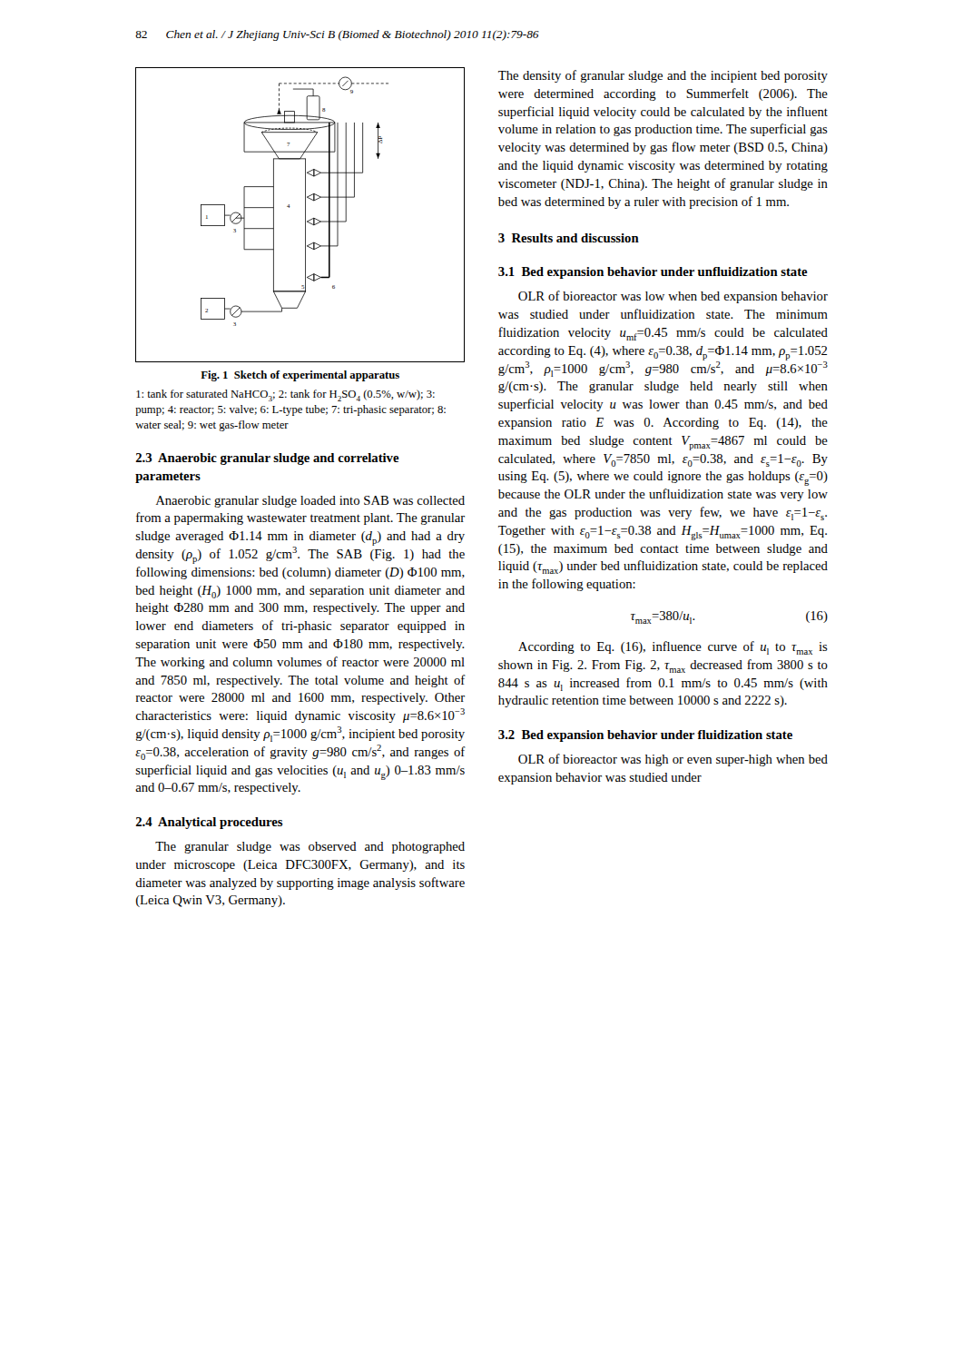82 Chen et al. / J Zhejiang Univ-Sci B (Biomed & Biotechnol) 2010 11(2):79-86
9 8 7 4 ΔP 5 6 1 3 2 3
Fig. 1 Sketch of experimental apparatus 1: tank for saturated NaHCO3; 2: tank for H2SO4 (0.5%, w/w); 3: pump; 4: reactor; 5: valve; 6: L-type tube; 7: tri-phasic separator; 8: water seal; 9: wet gas-flow meter
2.3 Anaerobic granular sludge and correlative parameters
Anaerobic granular sludge loaded into SAB was collected from a papermaking wastewater treatment plant. The granular sludge averaged Φ1.14 mm in diameter (dp) and had a dry density (ρp) of 1.052 g/cm3. The SAB (Fig. 1) had the following dimensions: bed (column) diameter (D) Φ100 mm, bed height (H0) 1000 mm, and separation unit diameter and height Φ280 mm and 300 mm, respectively. The upper and lower end diameters of tri-phasic separator equipped in separation unit were Φ50 mm and Φ180 mm, respectively. The working and column volumes of reactor were 20000 ml and 7850 ml, respectively. The total volume and height of reactor were 28000 ml and 1600 mm, respectively. Other characteristics were: liquid dynamic viscosity μ=8.6×10−3 g/(cm·s), liquid density ρl=1000 g/cm3, incipient bed porosity ε0=0.38, acceleration of gravity g=980 cm/s2, and ranges of superficial liquid and gas velocities (ul and ug) 0–1.83 mm/s and 0–0.67 mm/s, respectively.
2.4 Analytical procedures
The granular sludge was observed and photographed under microscope (Leica DFC300FX, Germany), and its diameter was analyzed by supporting image analysis software (Leica Qwin V3, Germany).
The density of granular sludge and the incipient bed porosity were determined according to Summerfelt (2006). The superficial liquid velocity could be calculated by the influent volume in relation to gas production time. The superficial gas velocity was determined by gas flow meter (BSD 0.5, China) and the liquid dynamic viscosity was determined by rotating viscometer (NDJ-1, China). The height of granular sludge in bed was determined by a ruler with precision of 1 mm.
3 Results and discussion
3.1 Bed expansion behavior under unfluidization state
OLR of bioreactor was low when bed expansion behavior was studied under unfluidization state. The minimum fluidization velocity umf=0.45 mm/s could be calculated according to Eq. (4), where ε0=0.38, dp=Φ1.14 mm, ρp=1.052 g/cm3, ρl=1000 g/cm3, g=980 cm/s2, and μ=8.6×10−3 g/(cm·s). The granular sludge held nearly still when superficial velocity u was lower than 0.45 mm/s, and bed expansion ratio E was 0. According to Eq. (14), the maximum bed sludge content Vpmax=4867 ml could be calculated, where V0=7850 ml, ε0=0.38, and εs=1−ε0. By using Eq. (5), where we could ignore the gas holdups (εg=0) because the OLR under the unfluidization state was very low and the gas production was very few, we have εl=1−εs. Together with ε0=1−εs=0.38 and Hgls=Humax=1000 mm, Eq. (15), the maximum bed contact time between sludge and liquid (τmax) under bed unfluidization state, could be replaced in the following equation:
τmax=380/ul. (16)
According to Eq. (16), influence curve of ul to τmax is shown in Fig. 2. From Fig. 2, τmax decreased from 3800 s to 844 s as ul increased from 0.1 mm/s to 0.45 mm/s (with hydraulic retention time between 10000 s and 2222 s).
3.2 Bed expansion behavior under fluidization state
OLR of bioreactor was high or even super-high when bed expansion behavior was studied under